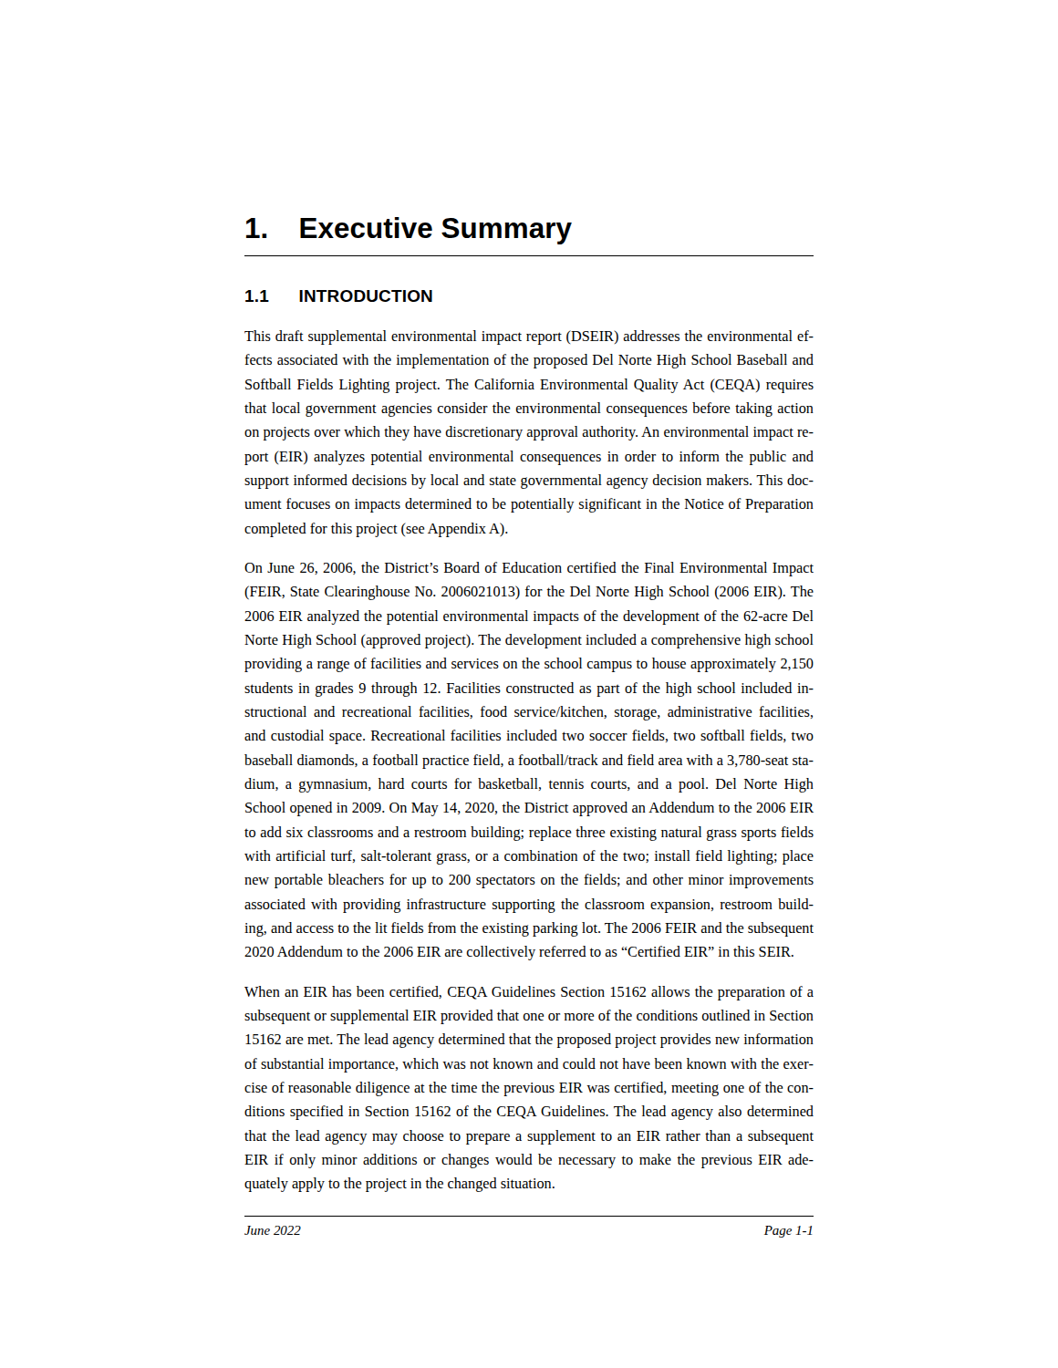1. Executive Summary
1.1 INTRODUCTION
This draft supplemental environmental impact report (DSEIR) addresses the environmental effects associated with the implementation of the proposed Del Norte High School Baseball and Softball Fields Lighting project. The California Environmental Quality Act (CEQA) requires that local government agencies consider the environmental consequences before taking action on projects over which they have discretionary approval authority. An environmental impact report (EIR) analyzes potential environmental consequences in order to inform the public and support informed decisions by local and state governmental agency decision makers. This document focuses on impacts determined to be potentially significant in the Notice of Preparation completed for this project (see Appendix A).
On June 26, 2006, the District’s Board of Education certified the Final Environmental Impact (FEIR, State Clearinghouse No. 2006021013) for the Del Norte High School (2006 EIR). The 2006 EIR analyzed the potential environmental impacts of the development of the 62-acre Del Norte High School (approved project). The development included a comprehensive high school providing a range of facilities and services on the school campus to house approximately 2,150 students in grades 9 through 12. Facilities constructed as part of the high school included instructional and recreational facilities, food service/kitchen, storage, administrative facilities, and custodial space. Recreational facilities included two soccer fields, two softball fields, two baseball diamonds, a football practice field, a football/track and field area with a 3,780-seat stadium, a gymnasium, hard courts for basketball, tennis courts, and a pool. Del Norte High School opened in 2009. On May 14, 2020, the District approved an Addendum to the 2006 EIR to add six classrooms and a restroom building; replace three existing natural grass sports fields with artificial turf, salt-tolerant grass, or a combination of the two; install field lighting; place new portable bleachers for up to 200 spectators on the fields; and other minor improvements associated with providing infrastructure supporting the classroom expansion, restroom building, and access to the lit fields from the existing parking lot. The 2006 FEIR and the subsequent 2020 Addendum to the 2006 EIR are collectively referred to as “Certified EIR” in this SEIR.
When an EIR has been certified, CEQA Guidelines Section 15162 allows the preparation of a subsequent or supplemental EIR provided that one or more of the conditions outlined in Section 15162 are met. The lead agency determined that the proposed project provides new information of substantial importance, which was not known and could not have been known with the exercise of reasonable diligence at the time the previous EIR was certified, meeting one of the conditions specified in Section 15162 of the CEQA Guidelines. The lead agency also determined that the lead agency may choose to prepare a supplement to an EIR rather than a subsequent EIR if only minor additions or changes would be necessary to make the previous EIR adequately apply to the project in the changed situation.
June 2022 Page 1-1